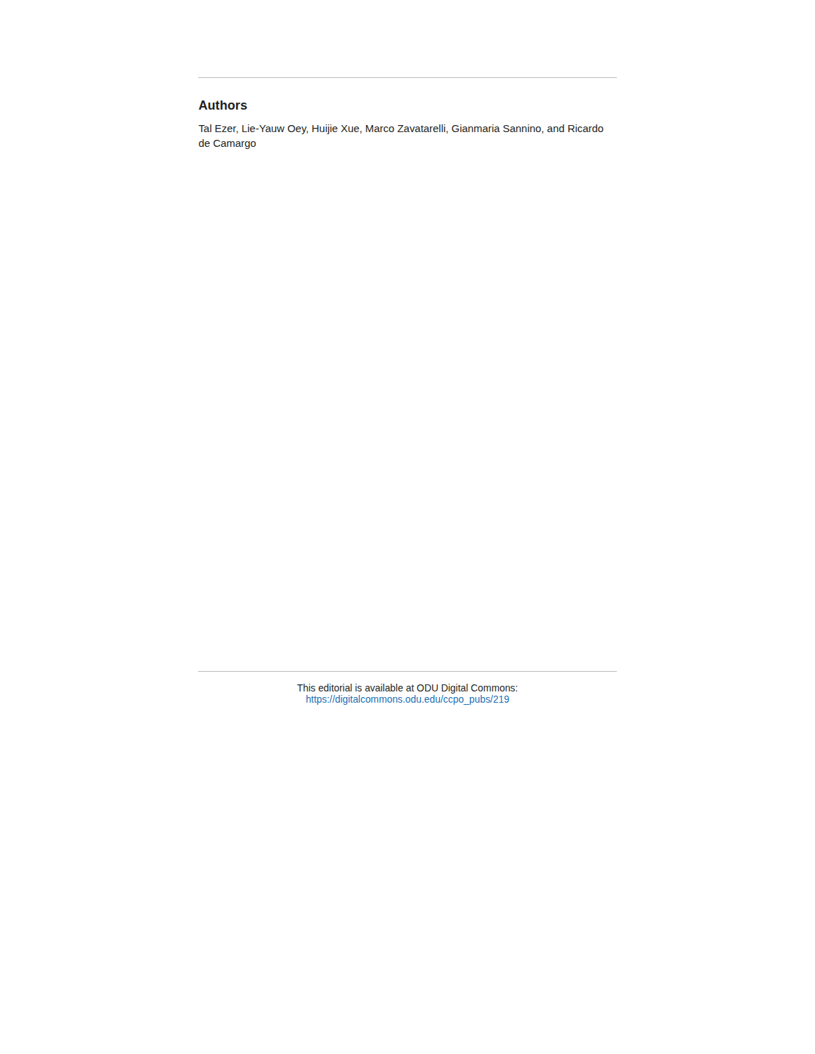Authors
Tal Ezer, Lie-Yauw Oey, Huijie Xue, Marco Zavatarelli, Gianmaria Sannino, and Ricardo de Camargo
This editorial is available at ODU Digital Commons: https://digitalcommons.odu.edu/ccpo_pubs/219